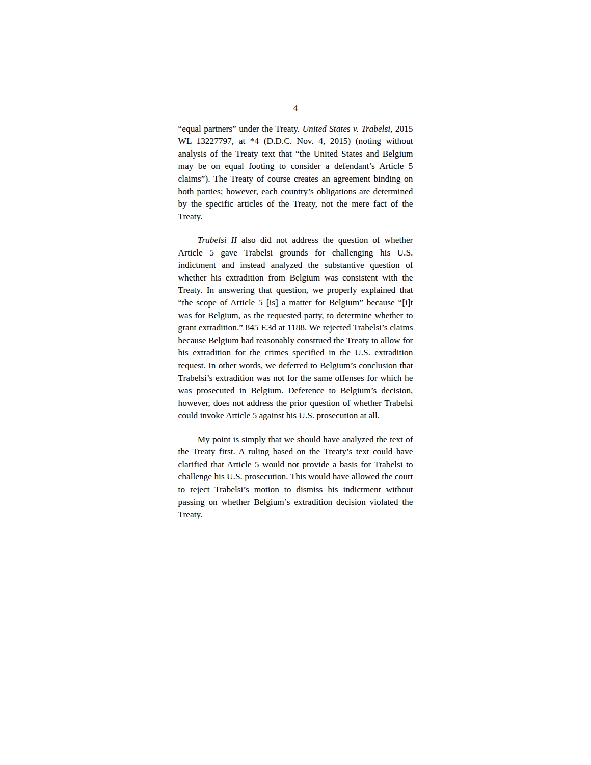4
“equal partners” under the Treaty. United States v. Trabelsi, 2015 WL 13227797, at *4 (D.D.C. Nov. 4, 2015) (noting without analysis of the Treaty text that “the United States and Belgium may be on equal footing to consider a defendant’s Article 5 claims”). The Treaty of course creates an agreement binding on both parties; however, each country’s obligations are determined by the specific articles of the Treaty, not the mere fact of the Treaty.
Trabelsi II also did not address the question of whether Article 5 gave Trabelsi grounds for challenging his U.S. indictment and instead analyzed the substantive question of whether his extradition from Belgium was consistent with the Treaty. In answering that question, we properly explained that “the scope of Article 5 [is] a matter for Belgium” because “[i]t was for Belgium, as the requested party, to determine whether to grant extradition.” 845 F.3d at 1188. We rejected Trabelsi’s claims because Belgium had reasonably construed the Treaty to allow for his extradition for the crimes specified in the U.S. extradition request. In other words, we deferred to Belgium’s conclusion that Trabelsi’s extradition was not for the same offenses for which he was prosecuted in Belgium. Deference to Belgium’s decision, however, does not address the prior question of whether Trabelsi could invoke Article 5 against his U.S. prosecution at all.
My point is simply that we should have analyzed the text of the Treaty first. A ruling based on the Treaty’s text could have clarified that Article 5 would not provide a basis for Trabelsi to challenge his U.S. prosecution. This would have allowed the court to reject Trabelsi’s motion to dismiss his indictment without passing on whether Belgium’s extradition decision violated the Treaty.